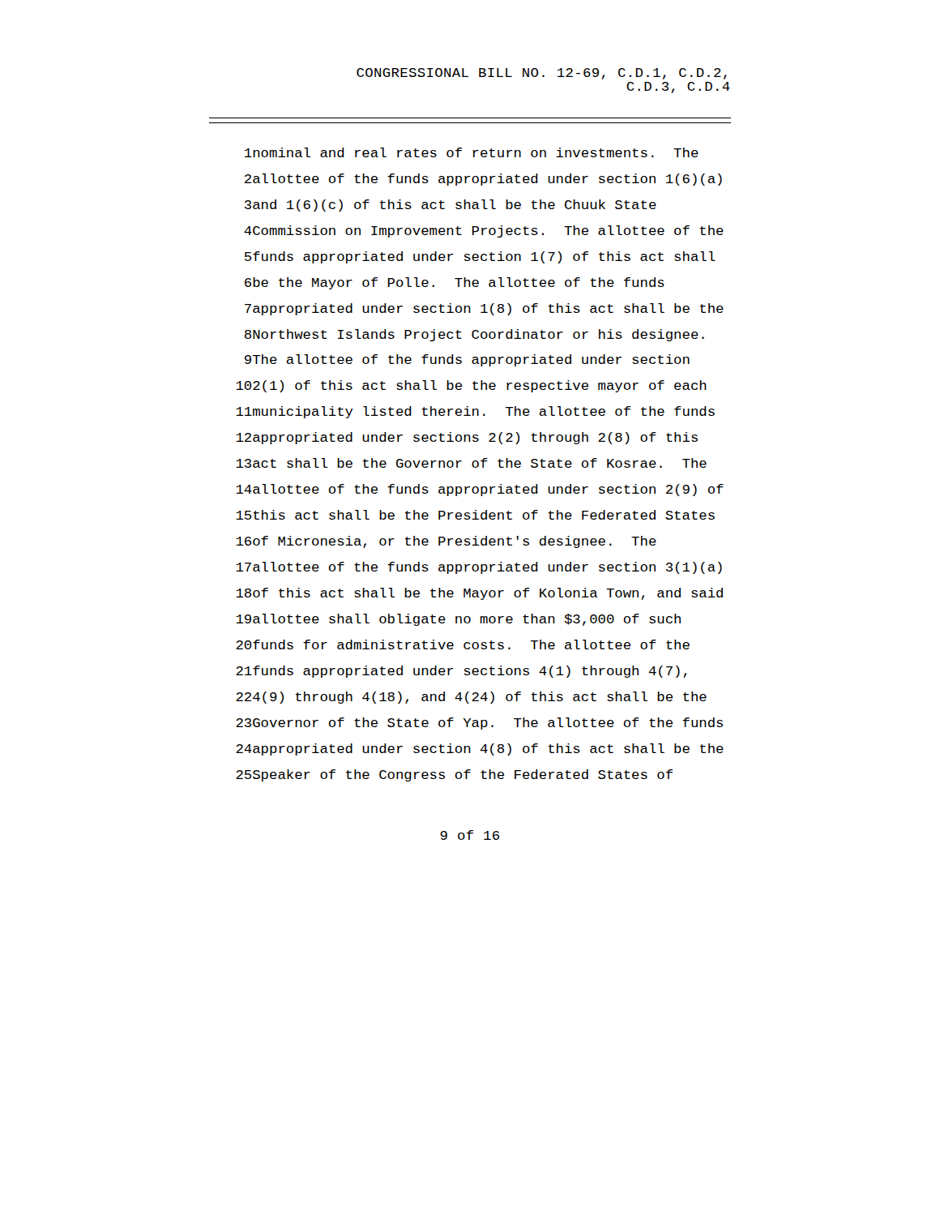CONGRESSIONAL BILL NO. 12-69, C.D.1, C.D.2,
C.D.3, C.D.4
| 1 | nominal and real rates of return on investments. The |
| 2 | allottee of the funds appropriated under section 1(6)(a) |
| 3 | and 1(6)(c) of this act shall be the Chuuk State |
| 4 | Commission on Improvement Projects. The allottee of the |
| 5 | funds appropriated under section 1(7) of this act shall |
| 6 | be the Mayor of Polle. The allottee of the funds |
| 7 | appropriated under section 1(8) of this act shall be the |
| 8 | Northwest Islands Project Coordinator or his designee. |
| 9 | The allottee of the funds appropriated under section |
| 10 | 2(1) of this act shall be the respective mayor of each |
| 11 | municipality listed therein. The allottee of the funds |
| 12 | appropriated under sections 2(2) through 2(8) of this |
| 13 | act shall be the Governor of the State of Kosrae. The |
| 14 | allottee of the funds appropriated under section 2(9) of |
| 15 | this act shall be the President of the Federated States |
| 16 | of Micronesia, or the President's designee. The |
| 17 | allottee of the funds appropriated under section 3(1)(a) |
| 18 | of this act shall be the Mayor of Kolonia Town, and said |
| 19 | allottee shall obligate no more than $3,000 of such |
| 20 | funds for administrative costs. The allottee of the |
| 21 | funds appropriated under sections 4(1) through 4(7), |
| 22 | 4(9) through 4(18), and 4(24) of this act shall be the |
| 23 | Governor of the State of Yap. The allottee of the funds |
| 24 | appropriated under section 4(8) of this act shall be the |
| 25 | Speaker of the Congress of the Federated States of |
9 of 16